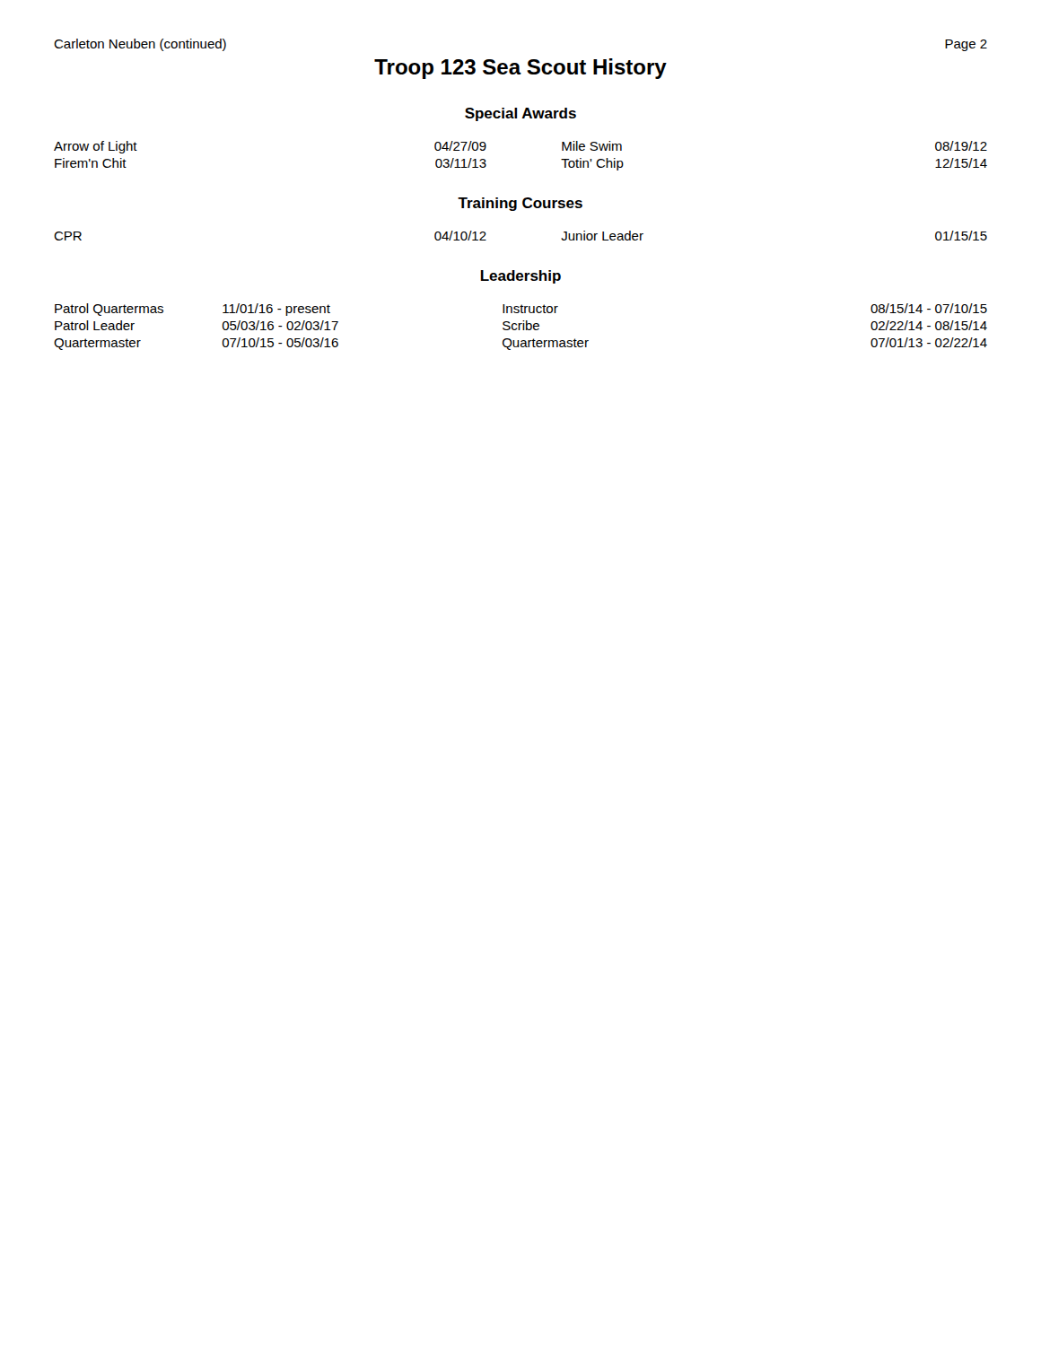Carleton Neuben (continued) Page 2
Troop 123 Sea Scout History
Special Awards
| Arrow of Light | 04/27/09 | Mile Swim | 08/19/12 |
| Firem'n Chit | 03/11/13 | Totin' Chip | 12/15/14 |
Training Courses
| CPR | 04/10/12 | Junior Leader | 01/15/15 |
Leadership
| Patrol Quartermas | 11/01/16 - present | Instructor | 08/15/14 - 07/10/15 |
| Patrol Leader | 05/03/16 - 02/03/17 | Scribe | 02/22/14 - 08/15/14 |
| Quartermaster | 07/10/15 - 05/03/16 | Quartermaster | 07/01/13 - 02/22/14 |